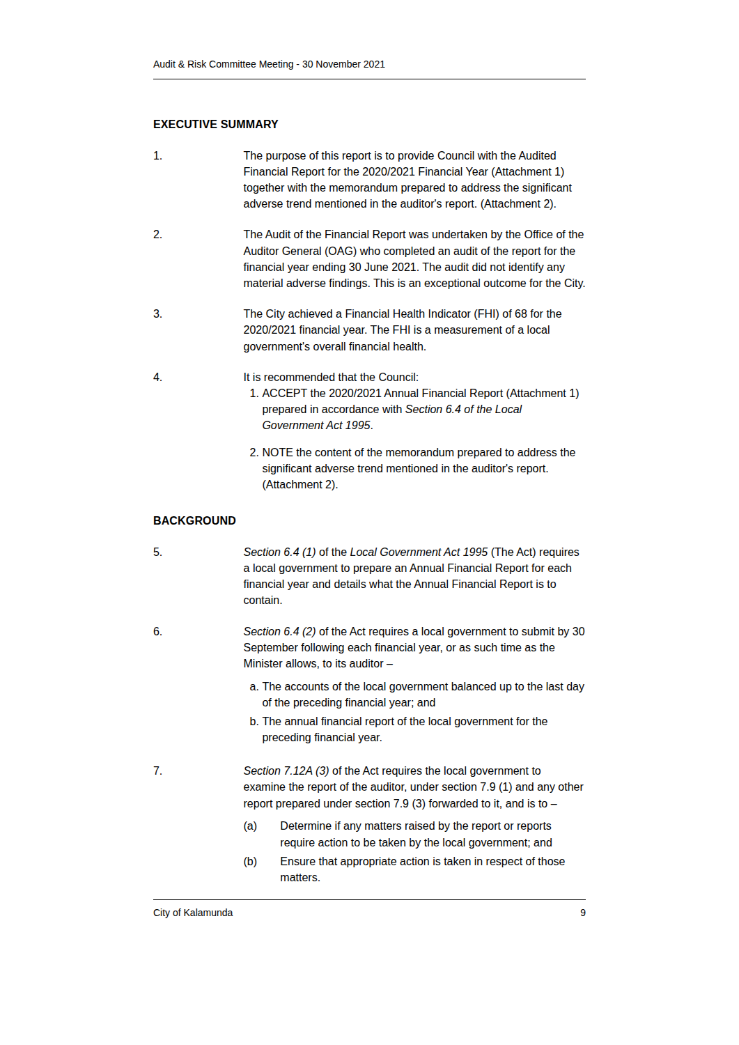Audit & Risk Committee Meeting - 30 November 2021
EXECUTIVE SUMMARY
1. The purpose of this report is to provide Council with the Audited Financial Report for the 2020/2021 Financial Year (Attachment 1) together with the memorandum prepared to address the significant adverse trend mentioned in the auditor's report. (Attachment 2).
2. The Audit of the Financial Report was undertaken by the Office of the Auditor General (OAG) who completed an audit of the report for the financial year ending 30 June 2021. The audit did not identify any material adverse findings. This is an exceptional outcome for the City.
3. The City achieved a Financial Health Indicator (FHI) of 68 for the 2020/2021 financial year. The FHI is a measurement of a local government's overall financial health.
4. It is recommended that the Council:
ACCEPT the 2020/2021 Annual Financial Report (Attachment 1) prepared in accordance with Section 6.4 of the Local Government Act 1995.
NOTE the content of the memorandum prepared to address the significant adverse trend mentioned in the auditor's report. (Attachment 2).
BACKGROUND
5. Section 6.4 (1) of the Local Government Act 1995 (The Act) requires a local government to prepare an Annual Financial Report for each financial year and details what the Annual Financial Report is to contain.
6. Section 6.4 (2) of the Act requires a local government to submit by 30 September following each financial year, or as such time as the Minister allows, to its auditor –
The accounts of the local government balanced up to the last day of the preceding financial year; and
The annual financial report of the local government for the preceding financial year.
7. Section 7.12A (3) of the Act requires the local government to examine the report of the auditor, under section 7.9 (1) and any other report prepared under section 7.9 (3) forwarded to it, and is to –
(a) Determine if any matters raised by the report or reports require action to be taken by the local government; and
(b) Ensure that appropriate action is taken in respect of those matters.
City of Kalamunda 9